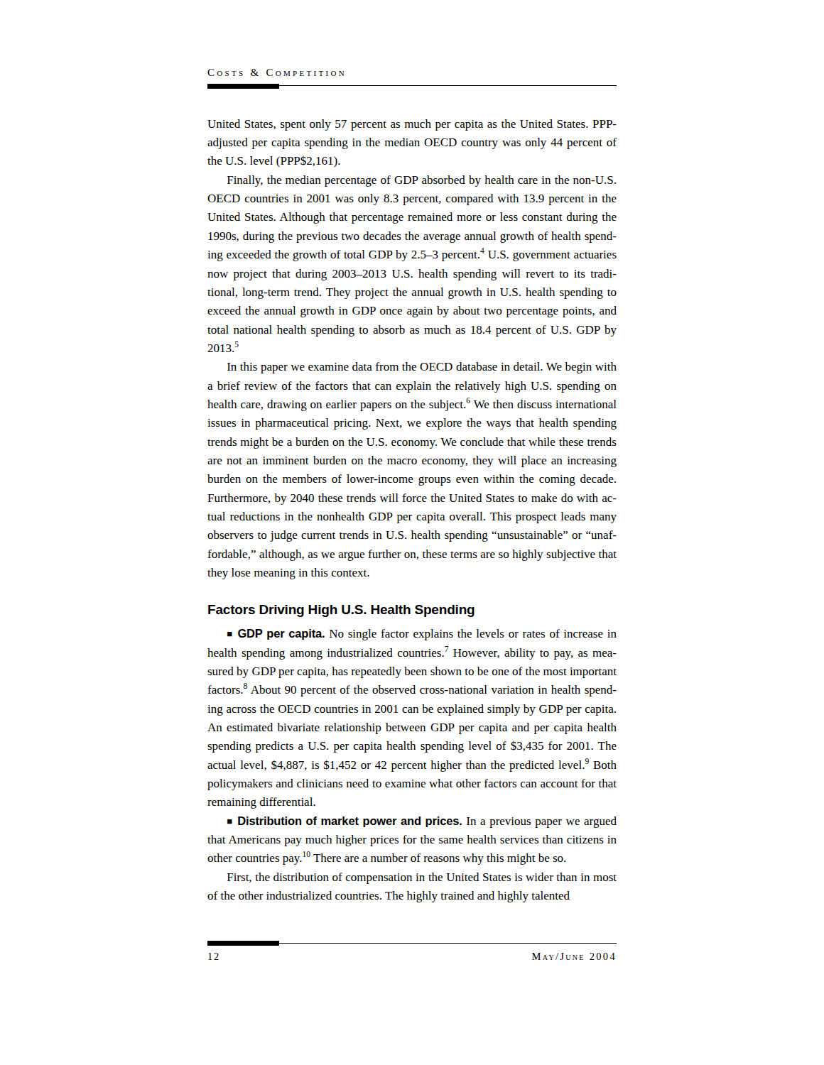Costs & Competition
United States, spent only 57 percent as much per capita as the United States. PPP-adjusted per capita spending in the median OECD country was only 44 percent of the U.S. level (PPP$2,161).
Finally, the median percentage of GDP absorbed by health care in the non-U.S. OECD countries in 2001 was only 8.3 percent, compared with 13.9 percent in the United States. Although that percentage remained more or less constant during the 1990s, during the previous two decades the average annual growth of health spending exceeded the growth of total GDP by 2.5–3 percent.4 U.S. government actuaries now project that during 2003–2013 U.S. health spending will revert to its traditional, long-term trend. They project the annual growth in U.S. health spending to exceed the annual growth in GDP once again by about two percentage points, and total national health spending to absorb as much as 18.4 percent of U.S. GDP by 2013.5
In this paper we examine data from the OECD database in detail. We begin with a brief review of the factors that can explain the relatively high U.S. spending on health care, drawing on earlier papers on the subject.6 We then discuss international issues in pharmaceutical pricing. Next, we explore the ways that health spending trends might be a burden on the U.S. economy. We conclude that while these trends are not an imminent burden on the macro economy, they will place an increasing burden on the members of lower-income groups even within the coming decade. Furthermore, by 2040 these trends will force the United States to make do with actual reductions in the nonhealth GDP per capita overall. This prospect leads many observers to judge current trends in U.S. health spending “unsustainable” or “unaffordable,” although, as we argue further on, these terms are so highly subjective that they lose meaning in this context.
Factors Driving High U.S. Health Spending
■GDP per capita. No single factor explains the levels or rates of increase in health spending among industrialized countries.7 However, ability to pay, as measured by GDP per capita, has repeatedly been shown to be one of the most important factors.8 About 90 percent of the observed cross-national variation in health spending across the OECD countries in 2001 can be explained simply by GDP per capita. An estimated bivariate relationship between GDP per capita and per capita health spending predicts a U.S. per capita health spending level of $3,435 for 2001. The actual level, $4,887, is $1,452 or 42 percent higher than the predicted level.9 Both policymakers and clinicians need to examine what other factors can account for that remaining differential.
■Distribution of market power and prices. In a previous paper we argued that Americans pay much higher prices for the same health services than citizens in other countries pay.10 There are a number of reasons why this might be so.
First, the distribution of compensation in the United States is wider than in most of the other industrialized countries. The highly trained and highly talented
12 May/June 2004